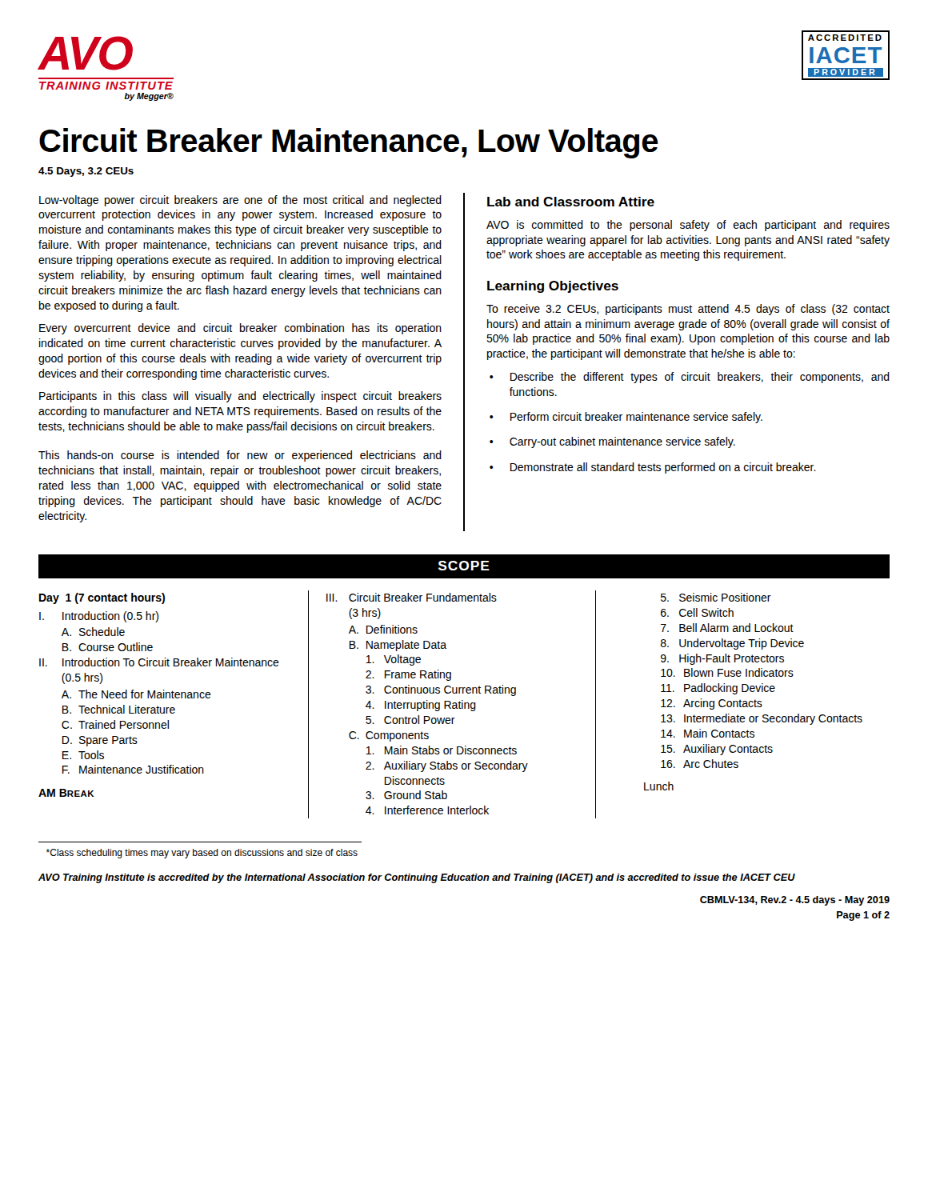AVO TRAINING INSTITUTE by Megger®
ACCREDITED
IACET
PROVIDER
Circuit Breaker Maintenance, Low Voltage
4.5 Days, 3.2 CEUs
Low-voltage power circuit breakers are one of the most critical and neglected overcurrent protection devices in any power system. Increased exposure to moisture and contaminants makes this type of circuit breaker very susceptible to failure. With proper maintenance, technicians can prevent nuisance trips, and ensure tripping operations execute as required. In addition to improving electrical system reliability, by ensuring optimum fault clearing times, well maintained circuit breakers minimize the arc flash hazard energy levels that technicians can be exposed to during a fault.
Every overcurrent device and circuit breaker combination has its operation indicated on time current characteristic curves provided by the manufacturer. A good portion of this course deals with reading a wide variety of overcurrent trip devices and their corresponding time characteristic curves.
Participants in this class will visually and electrically inspect circuit breakers according to manufacturer and NETA MTS requirements. Based on results of the tests, technicians should be able to make pass/fail decisions on circuit breakers.
This hands-on course is intended for new or experienced electricians and technicians that install, maintain, repair or troubleshoot power circuit breakers, rated less than 1,000 VAC, equipped with electromechanical or solid state tripping devices. The participant should have basic knowledge of AC/DC electricity.
Lab and Classroom Attire
AVO is committed to the personal safety of each participant and requires appropriate wearing apparel for lab activities. Long pants and ANSI rated “safety toe” work shoes are acceptable as meeting this requirement.
Learning Objectives
To receive 3.2 CEUs, participants must attend 4.5 days of class (32 contact hours) and attain a minimum average grade of 80% (overall grade will consist of 50% lab practice and 50% final exam). Upon completion of this course and lab practice, the participant will demonstrate that he/she is able to:
Describe the different types of circuit breakers, their components, and functions.
Perform circuit breaker maintenance service safely.
Carry-out cabinet maintenance service safely.
Demonstrate all standard tests performed on a circuit breaker.
SCOPE
Day 1 (7 contact hours)
I. Introduction (0.5 hr)
A. Schedule
B. Course Outline
II. Introduction To Circuit Breaker Maintenance (0.5 hrs)
A. The Need for Maintenance
B. Technical Literature
C. Trained Personnel
D. Spare Parts
E. Tools
F. Maintenance Justification
AM BREAK
III. Circuit Breaker Fundamentals
(3 hrs)
A. Definitions
B. Nameplate Data
1. Voltage
2. Frame Rating
3. Continuous Current Rating
4. Interrupting Rating
5. Control Power
C. Components
1. Main Stabs or Disconnects
2. Auxiliary Stabs or Secondary Disconnects
3. Ground Stab
4. Interference Interlock
5. Seismic Positioner
6. Cell Switch
7. Bell Alarm and Lockout
8. Undervoltage Trip Device
9. High-Fault Protectors
10. Blown Fuse Indicators
11. Padlocking Device
12. Arcing Contacts
13. Intermediate or Secondary Contacts
14. Main Contacts
15. Auxiliary Contacts
16. Arc Chutes
Lunch
*Class scheduling times may vary based on discussions and size of class
AVO Training Institute is accredited by the International Association for Continuing Education and Training (IACET) and is accredited to issue the IACET CEU
CBMLV-134, Rev.2 - 4.5 days - May 2019
Page 1 of 2